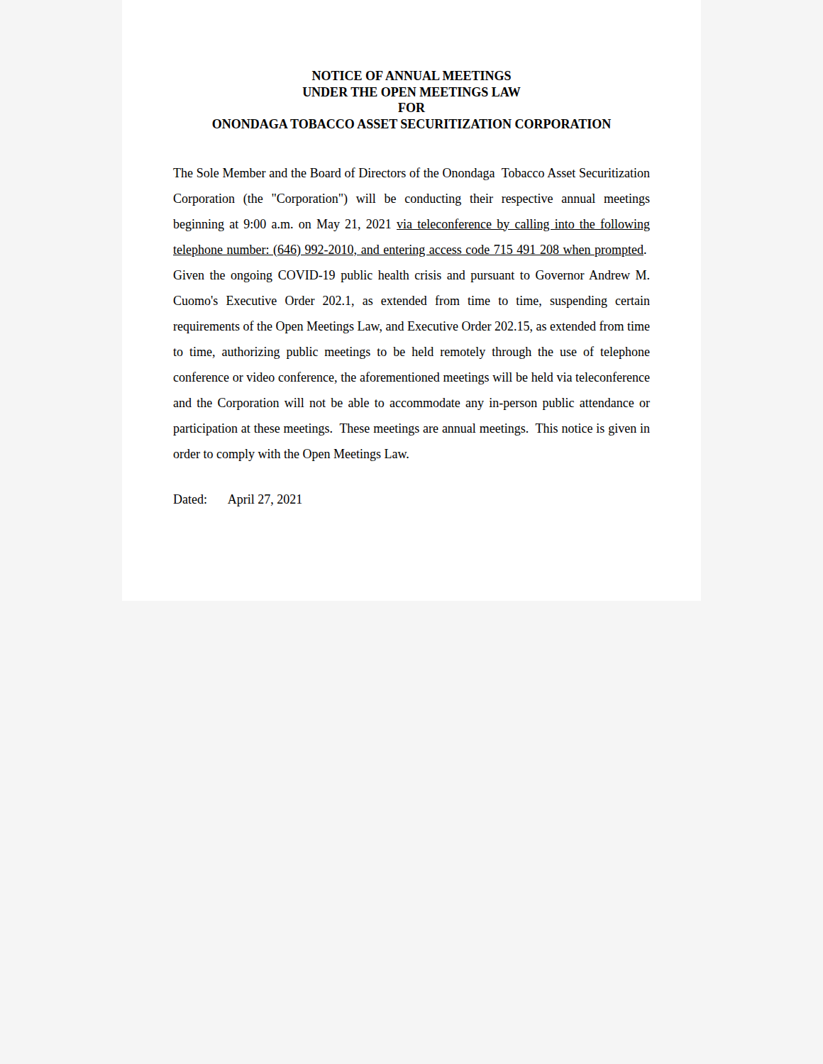NOTICE OF ANNUAL MEETINGS UNDER THE OPEN MEETINGS LAW FOR ONONDAGA TOBACCO ASSET SECURITIZATION CORPORATION
The Sole Member and the Board of Directors of the Onondaga Tobacco Asset Securitization Corporation (the "Corporation") will be conducting their respective annual meetings beginning at 9:00 a.m. on May 21, 2021 via teleconference by calling into the following telephone number: (646) 992-2010, and entering access code 715 491 208 when prompted. Given the ongoing COVID-19 public health crisis and pursuant to Governor Andrew M. Cuomo's Executive Order 202.1, as extended from time to time, suspending certain requirements of the Open Meetings Law, and Executive Order 202.15, as extended from time to time, authorizing public meetings to be held remotely through the use of telephone conference or video conference, the aforementioned meetings will be held via teleconference and the Corporation will not be able to accommodate any in-person public attendance or participation at these meetings. These meetings are annual meetings. This notice is given in order to comply with the Open Meetings Law.
Dated: April 27, 2021